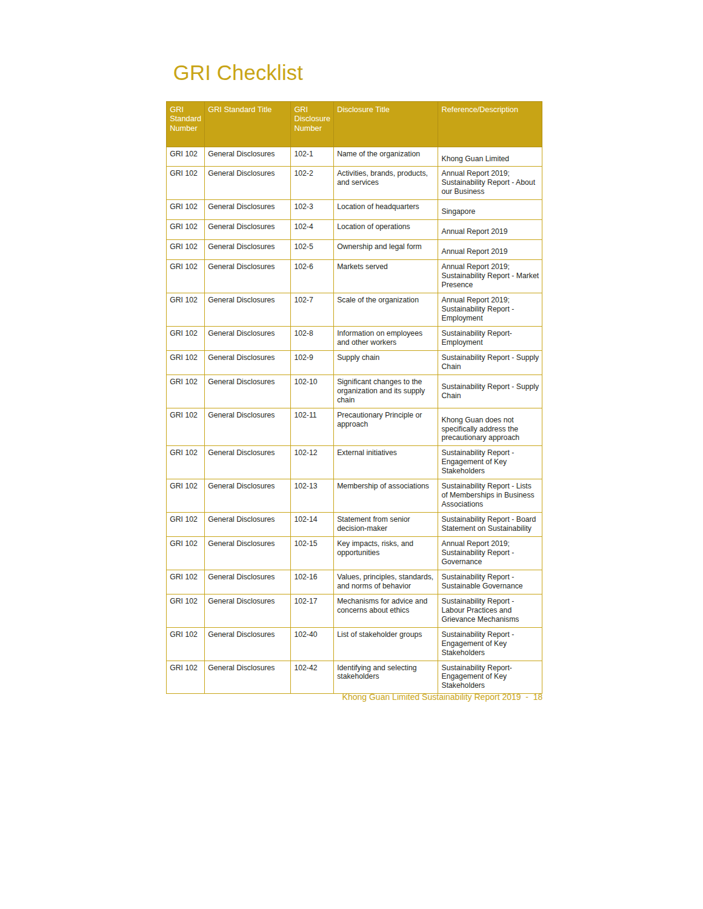GRI Checklist
| GRI Standard Number | GRI Standard Title | GRI Disclosure Number | Disclosure Title | Reference/Description |
| --- | --- | --- | --- | --- |
| GRI 102 | General Disclosures | 102-1 | Name of the organization | Khong Guan Limited |
| GRI 102 | General Disclosures | 102-2 | Activities, brands, products, and services | Annual Report 2019; Sustainability Report - About our Business |
| GRI 102 | General Disclosures | 102-3 | Location of headquarters | Singapore |
| GRI 102 | General Disclosures | 102-4 | Location of operations | Annual Report 2019 |
| GRI 102 | General Disclosures | 102-5 | Ownership and legal form | Annual Report 2019 |
| GRI 102 | General Disclosures | 102-6 | Markets served | Annual Report 2019; Sustainability Report - Market Presence |
| GRI 102 | General Disclosures | 102-7 | Scale of the organization | Annual Report 2019; Sustainability Report - Employment |
| GRI 102 | General Disclosures | 102-8 | Information on employees and other workers | Sustainability Report- Employment |
| GRI 102 | General Disclosures | 102-9 | Supply chain | Sustainability Report - Supply Chain |
| GRI 102 | General Disclosures | 102-10 | Significant changes to the organization and its supply chain | Sustainability Report - Supply Chain |
| GRI 102 | General Disclosures | 102-11 | Precautionary Principle or approach | Khong Guan does not specifically address the precautionary approach |
| GRI 102 | General Disclosures | 102-12 | External initiatives | Sustainability Report - Engagement of Key Stakeholders |
| GRI 102 | General Disclosures | 102-13 | Membership of associations | Sustainability Report - Lists of Memberships in Business Associations |
| GRI 102 | General Disclosures | 102-14 | Statement from senior decision-maker | Sustainability Report - Board Statement on Sustainability |
| GRI 102 | General Disclosures | 102-15 | Key impacts, risks, and opportunities | Annual Report 2019; Sustainability Report - Governance |
| GRI 102 | General Disclosures | 102-16 | Values, principles, standards, and norms of behavior | Sustainability Report - Sustainable Governance |
| GRI 102 | General Disclosures | 102-17 | Mechanisms for advice and concerns about ethics | Sustainability Report - Labour Practices and Grievance Mechanisms |
| GRI 102 | General Disclosures | 102-40 | List of stakeholder groups | Sustainability Report - Engagement of Key Stakeholders |
| GRI 102 | General Disclosures | 102-42 | Identifying and selecting stakeholders | Sustainability Report- Engagement of Key Stakeholders |
Khong Guan Limited Sustainability Report 2019 - 18